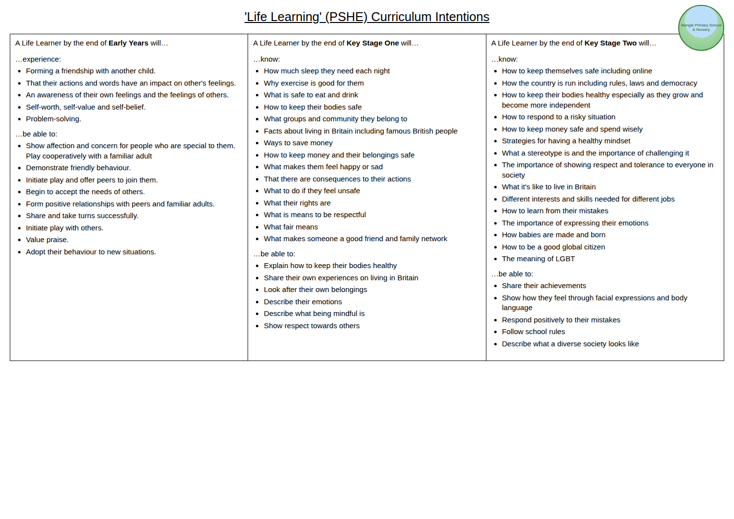'Life Learning' (PSHE) Curriculum Intentions
Nangle Primary School
& Nursery
| A Life Learner by the end of Early Years will… …experience: Forming a friendship with another child. That their actions and words have an impact on other's feelings. An awareness of their own feelings and the feelings of others. Self-worth, self-value and self-belief. Problem-solving. …be able to: Show affection and concern for people who are special to them. Play cooperatively with a familiar adult Demonstrate friendly behaviour. Initiate play and offer peers to join them. Begin to accept the needs of others. Form positive relationships with peers and familiar adults. Share and take turns successfully. Initiate play with others. Value praise. Adopt their behaviour to new situations. | A Life Learner by the end of Key Stage One will… …know: How much sleep they need each night Why exercise is good for them What is safe to eat and drink How to keep their bodies safe What groups and community they belong to Facts about living in Britain including famous British people Ways to save money How to keep money and their belongings safe What makes them feel happy or sad That there are consequences to their actions What to do if they feel unsafe What their rights are What is means to be respectful What fair means What makes someone a good friend and family network …be able to: Explain how to keep their bodies healthy Share their own experiences on living in Britain Look after their own belongings Describe their emotions Describe what being mindful is Show respect towards others | A Life Learner by the end of Key Stage Two will… …know: How to keep themselves safe including online How the country is run including rules, laws and democracy How to keep their bodies healthy especially as they grow and become more independent How to respond to a risky situation How to keep money safe and spend wisely Strategies for having a healthy mindset What a stereotype is and the importance of challenging it The importance of showing respect and tolerance to everyone in society What it's like to live in Britain Different interests and skills needed for different jobs How to learn from their mistakes The importance of expressing their emotions How babies are made and born How to be a good global citizen The meaning of LGBT …be able to: Share their achievements Show how they feel through facial expressions and body language Respond positively to their mistakes Follow school rules Describe what a diverse society looks like |